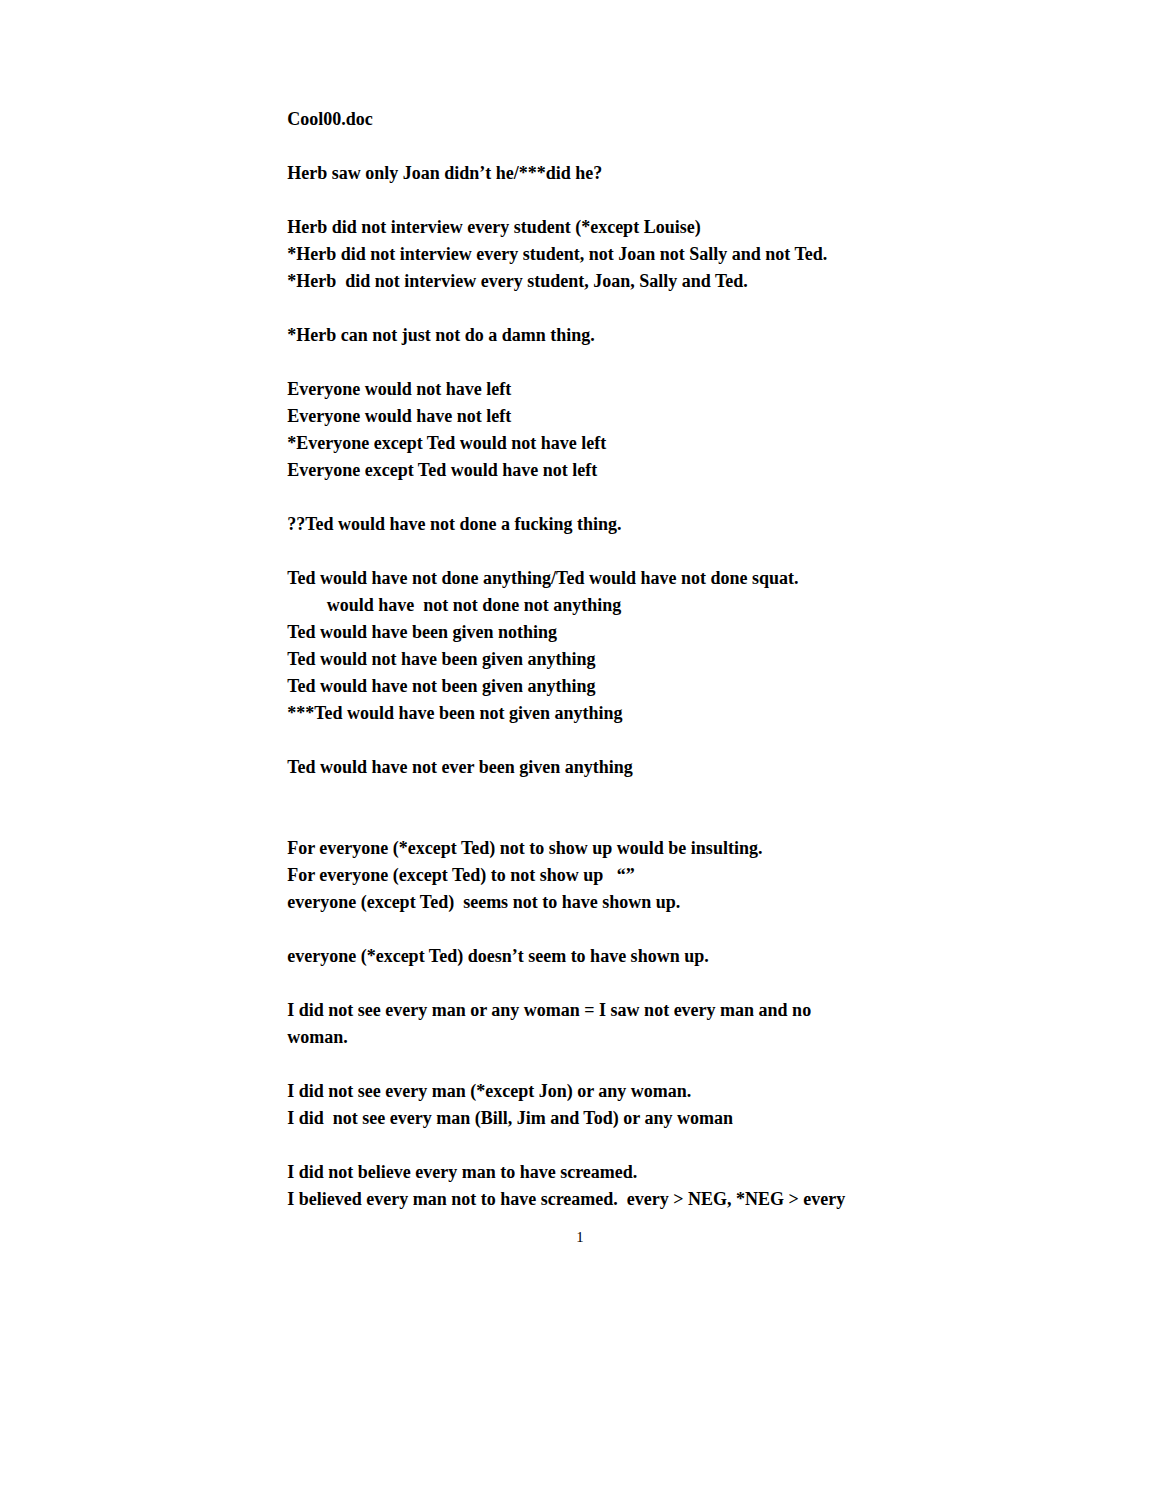Cool00.doc
Herb saw only Joan didn’t he/***did he?
Herb did not interview every student (*except Louise)
*Herb did not interview every student, not Joan not Sally and not Ted.
*Herb did not interview every student, Joan, Sally and Ted.
*Herb can not just not do a damn thing.
Everyone would not have left
Everyone would have not left
*Everyone except Ted would not have left
Everyone except Ted would have not left
??Ted would have not done a fucking thing.
Ted would have not done anything/Ted would have not done squat.
would have not not done not anything
Ted would have been given nothing
Ted would not have been given anything
Ted would have not been given anything
***Ted would have been not given anything
Ted would have not ever been given anything
For everyone (*except Ted) not to show up would be insulting.
For everyone (except Ted) to not show up “”
everyone (except Ted) seems not to have shown up.
everyone (*except Ted) doesn’t seem to have shown up.
I did not see every man or any woman = I saw not every man and no woman.
I did not see every man (*except Jon) or any woman.
I did not see every man (Bill, Jim and Tod) or any woman
I did not believe every man to have screamed.
I believed every man not to have screamed. every > NEG, *NEG > every
1